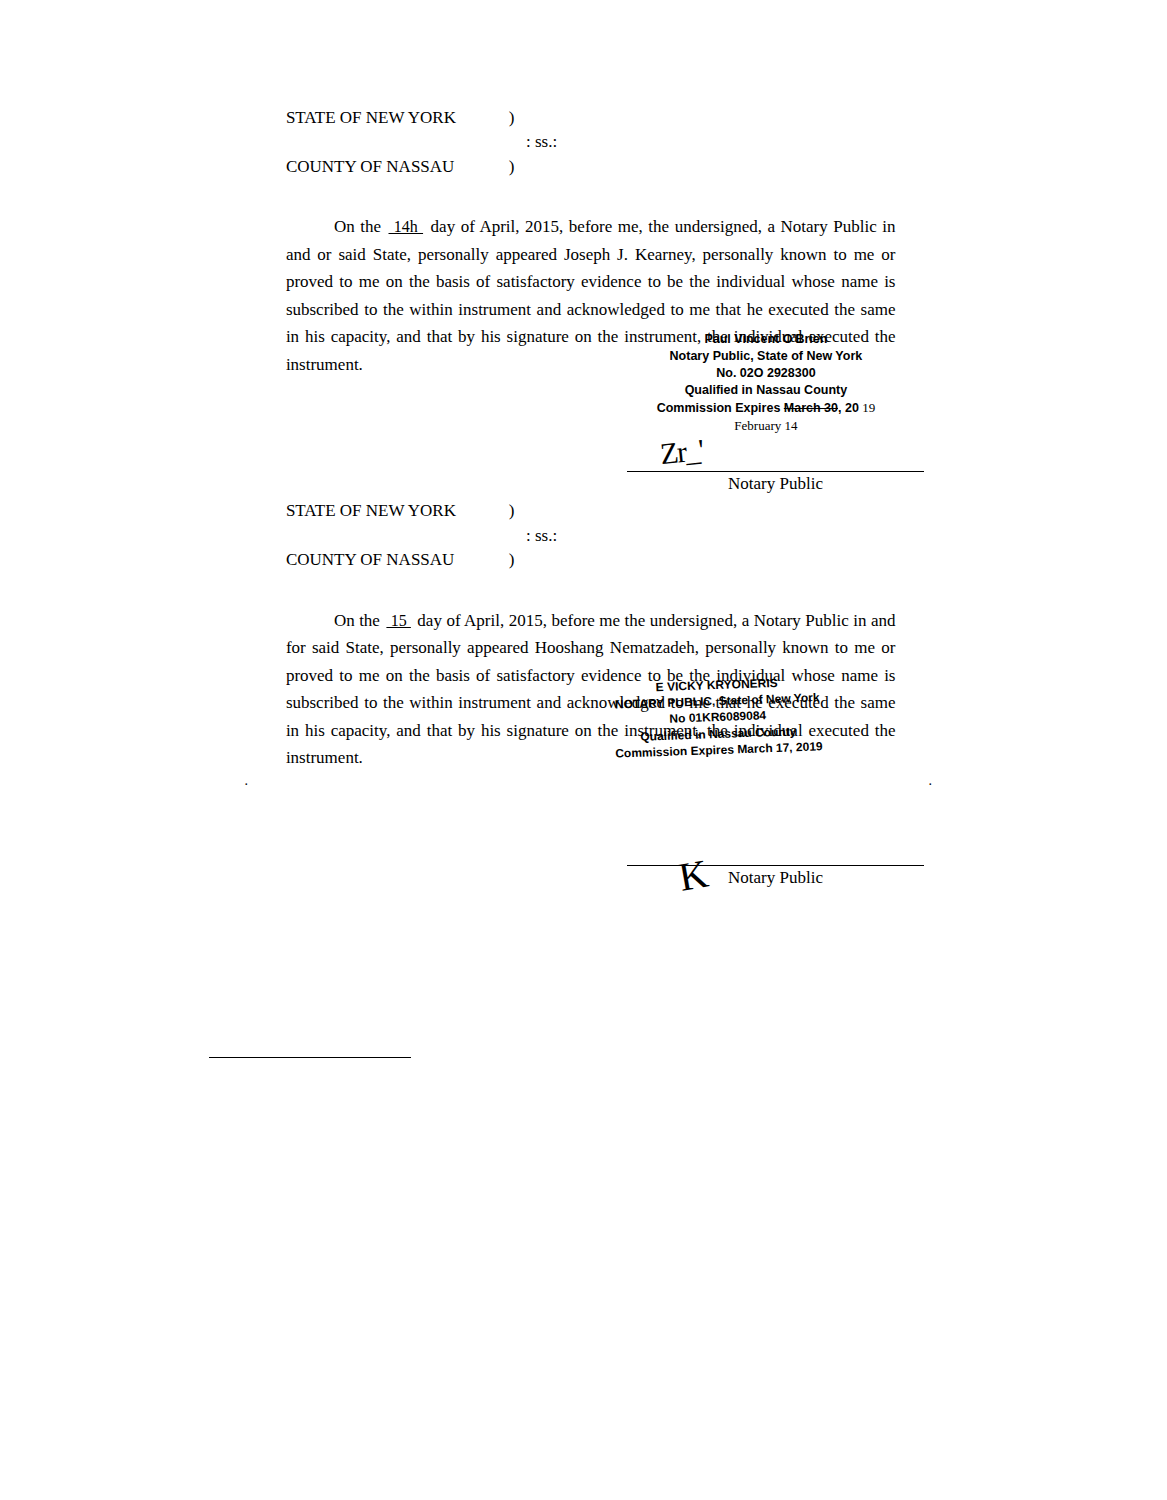| STATE OF NEW YORK | ) |
| | : ss.: |
| COUNTY OF NASSAU | ) |
On the 14h day of April, 2015, before me, the undersigned, a Notary Public in and or said State, personally appeared Joseph J. Kearney, personally known to me or proved to me on the basis of satisfactory evidence to be the individual whose name is subscribed to the within instrument and acknowledged to me that he executed the same in his capacity, and that by his signature on the instrument, the individual executed the instrument.
Z r _ '
Notary Public
Paul Vincent O'Brien
Notary Public, State of New York
No. 02O 2928300
Qualified in Nassau County
Commission Expires March 30, 20 19
February 14
| STATE OF NEW YORK | ) |
| | : ss.: |
| COUNTY OF NASSAU | ) |
On the 15 day of April, 2015, before me the undersigned, a Notary Public in and for said State, personally appeared Hooshang Nematzadeh, personally known to me or proved to me on the basis of satisfactory evidence to be the individual whose name is subscribed to the within instrument and acknowledged to me that he executed the same in his capacity, and that by his signature on the instrument, the individual executed the instrument.
K  
Notary Public
E VICKY KRYONERIS
NOTARY PUBLIC, State of New York
No 01KR6089084
Qualified in Nassau County
Commission Expires March 17, 2019
.
.